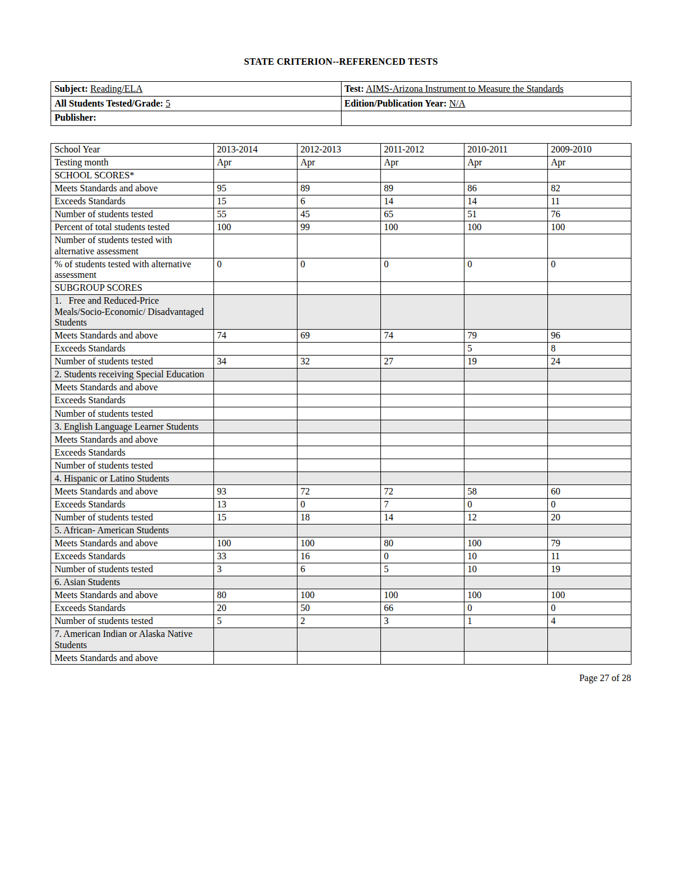STATE CRITERION--REFERENCED TESTS
| Subject: Reading/ELA | Test: AIMS-Arizona Instrument to Measure the Standards |
| All Students Tested/Grade: 5 | Edition/Publication Year: N/A |
| Publisher: | |
| School Year | 2013-2014 | 2012-2013 | 2011-2012 | 2010-2011 | 2009-2010 |
| Testing month | Apr | Apr | Apr | Apr | Apr |
| SCHOOL SCORES* | | | | | |
| Meets Standards and above | 95 | 89 | 89 | 86 | 82 |
| Exceeds Standards | 15 | 6 | 14 | 14 | 11 |
| Number of students tested | 55 | 45 | 65 | 51 | 76 |
| Percent of total students tested | 100 | 99 | 100 | 100 | 100 |
| Number of students tested with alternative assessment | | | | | |
| % of students tested with alternative assessment | 0 | 0 | 0 | 0 | 0 |
| SUBGROUP SCORES | | | | | |
| 1. Free and Reduced-Price Meals/Socio-Economic/ Disadvantaged Students | | | | | |
| Meets Standards and above | 74 | 69 | 74 | 79 | 96 |
| Exceeds Standards | | | | 5 | 8 |
| Number of students tested | 34 | 32 | 27 | 19 | 24 |
| 2. Students receiving Special Education | | | | | |
| Meets Standards and above | | | | | |
| Exceeds Standards | | | | | |
| Number of students tested | | | | | |
| 3. English Language Learner Students | | | | | |
| Meets Standards and above | | | | | |
| Exceeds Standards | | | | | |
| Number of students tested | | | | | |
| 4. Hispanic or Latino Students | | | | | |
| Meets Standards and above | 93 | 72 | 72 | 58 | 60 |
| Exceeds Standards | 13 | 0 | 7 | 0 | 0 |
| Number of students tested | 15 | 18 | 14 | 12 | 20 |
| 5. African- American Students | | | | | |
| Meets Standards and above | 100 | 100 | 80 | 100 | 79 |
| Exceeds Standards | 33 | 16 | 0 | 10 | 11 |
| Number of students tested | 3 | 6 | 5 | 10 | 19 |
| 6. Asian Students | | | | | |
| Meets Standards and above | 80 | 100 | 100 | 100 | 100 |
| Exceeds Standards | 20 | 50 | 66 | 0 | 0 |
| Number of students tested | 5 | 2 | 3 | 1 | 4 |
| 7. American Indian or Alaska Native Students | | | | | |
| Meets Standards and above | | | | | |
Page 27 of 28